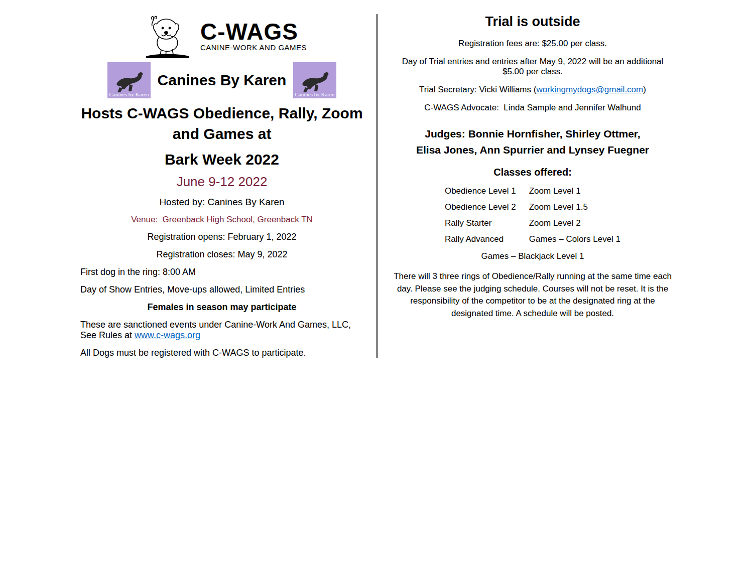C-WAGS
Canine-Work And Games
Canines by Karen
Canines By Karen
Canines by Karen
Hosts C-WAGS Obedience, Rally, Zoom and Games at
Bark Week 2022
June 9-12 2022
Hosted by: Canines By Karen
Venue: Greenback High School, Greenback TN
Registration opens: February 1, 2022
Registration closes: May 9, 2022
First dog in the ring: 8:00 AM
Day of Show Entries, Move-ups allowed, Limited Entries
Females in season may participate
These are sanctioned events under Canine-Work And Games, LLC, See Rules at www.c-wags.org
All Dogs must be registered with C-WAGS to participate.
Trial is outside
Registration fees are: $25.00 per class.
Day of Trial entries and entries after May 9, 2022 will be an additional $5.00 per class.
Trial Secretary: Vicki Williams (workingmydogs@gmail.com)
C-WAGS Advocate: Linda Sample and Jennifer Walhund
Judges: Bonnie Hornfisher, Shirley Ottmer,
Elisa Jones, Ann Spurrier and Lynsey Fuegner
Classes offered:
| Obedience Level 1 | Zoom Level 1 |
| Obedience Level 2 | Zoom Level 1.5 |
| Rally Starter | Zoom Level 2 |
| Rally Advanced | Games – Colors Level 1 |
Games – Blackjack Level 1
There will 3 three rings of Obedience/Rally running at the same time each day. Please see the judging schedule. Courses will not be reset. It is the responsibility of the competitor to be at the designated ring at the designated time. A schedule will be posted.